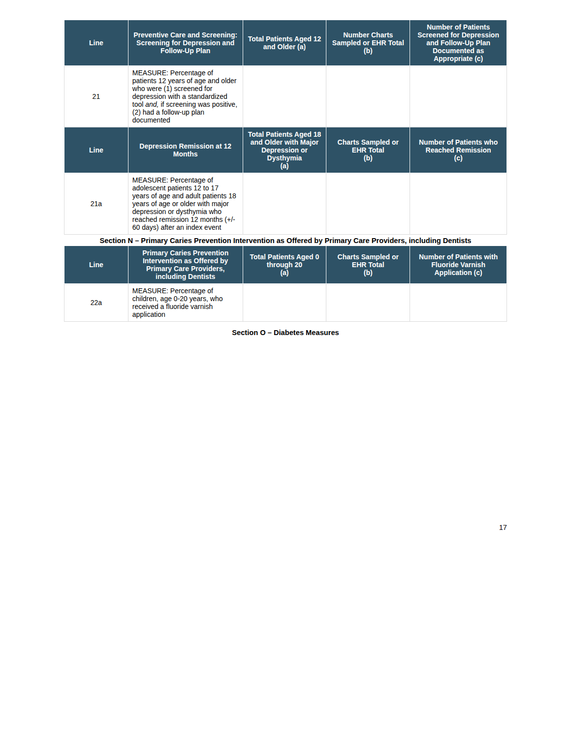| Line | Preventive Care and Screening: Screening for Depression and Follow-Up Plan | Total Patients Aged 12 and Older (a) | Number Charts Sampled or EHR Total (b) | Number of Patients Screened for Depression and Follow-Up Plan Documented as Appropriate (c) |
| --- | --- | --- | --- | --- |
| 21 | MEASURE: Percentage of patients 12 years of age and older who were (1) screened for depression with a standardized tool and, if screening was positive, (2) had a follow-up plan documented | | | |
| Line | Depression Remission at 12 Months | Total Patients Aged 18 and Older with Major Depression or Dysthymia (a) | Charts Sampled or EHR Total (b) | Number of Patients who Reached Remission (c) |
| 21a | MEASURE: Percentage of adolescent patients 12 to 17 years of age and adult patients 18 years of age or older with major depression or dysthymia who reached remission 12 months (+/- 60 days) after an index event | | | |
Section N – Primary Caries Prevention Intervention as Offered by Primary Care Providers, including Dentists
| Line | Primary Caries Prevention Intervention as Offered by Primary Care Providers, including Dentists | Total Patients Aged 0 through 20 (a) | Charts Sampled or EHR Total (b) | Number of Patients with Fluoride Varnish Application (c) |
| --- | --- | --- | --- | --- |
| 22a | MEASURE: Percentage of children, age 0-20 years, who received a fluoride varnish application | | | |
Section O – Diabetes Measures
17